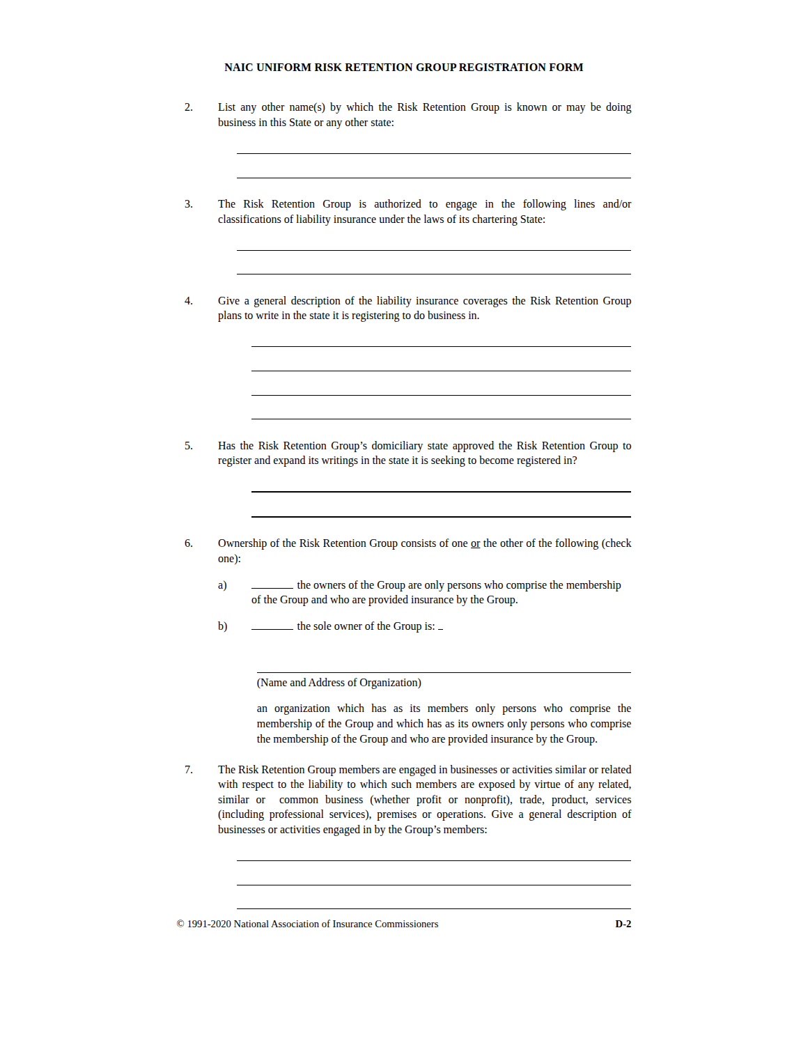NAIC UNIFORM RISK RETENTION GROUP REGISTRATION FORM
2.
List any other name(s) by which the Risk Retention Group is known or may be doing business in this State or any other state:
3.
The Risk Retention Group is authorized to engage in the following lines and/or classifications of liability insurance under the laws of its chartering State:
4.
Give a general description of the liability insurance coverages the Risk Retention Group plans to write in the state it is registering to do business in.
5.
Has the Risk Retention Group’s domiciliary state approved the Risk Retention Group to register and expand its writings in the state it is seeking to become registered in?
6.
Ownership of the Risk Retention Group consists of one or the other of the following (check one):
a)
the owners of the Group are only persons who comprise the membership of the Group and who are provided insurance by the Group.
b)
the sole owner of the Group is:
(Name and Address of Organization)
an organization which has as its members only persons who comprise the membership of the Group and which has as its owners only persons who comprise the membership of the Group and who are provided insurance by the Group.
7.
The Risk Retention Group members are engaged in businesses or activities similar or related with respect to the liability to which such members are exposed by virtue of any related, similar or common business (whether profit or nonprofit), trade, product, services (including professional services), premises or operations. Give a general description of businesses or activities engaged in by the Group’s members:
© 1991-2020 National Association of Insurance Commissioners
D-2